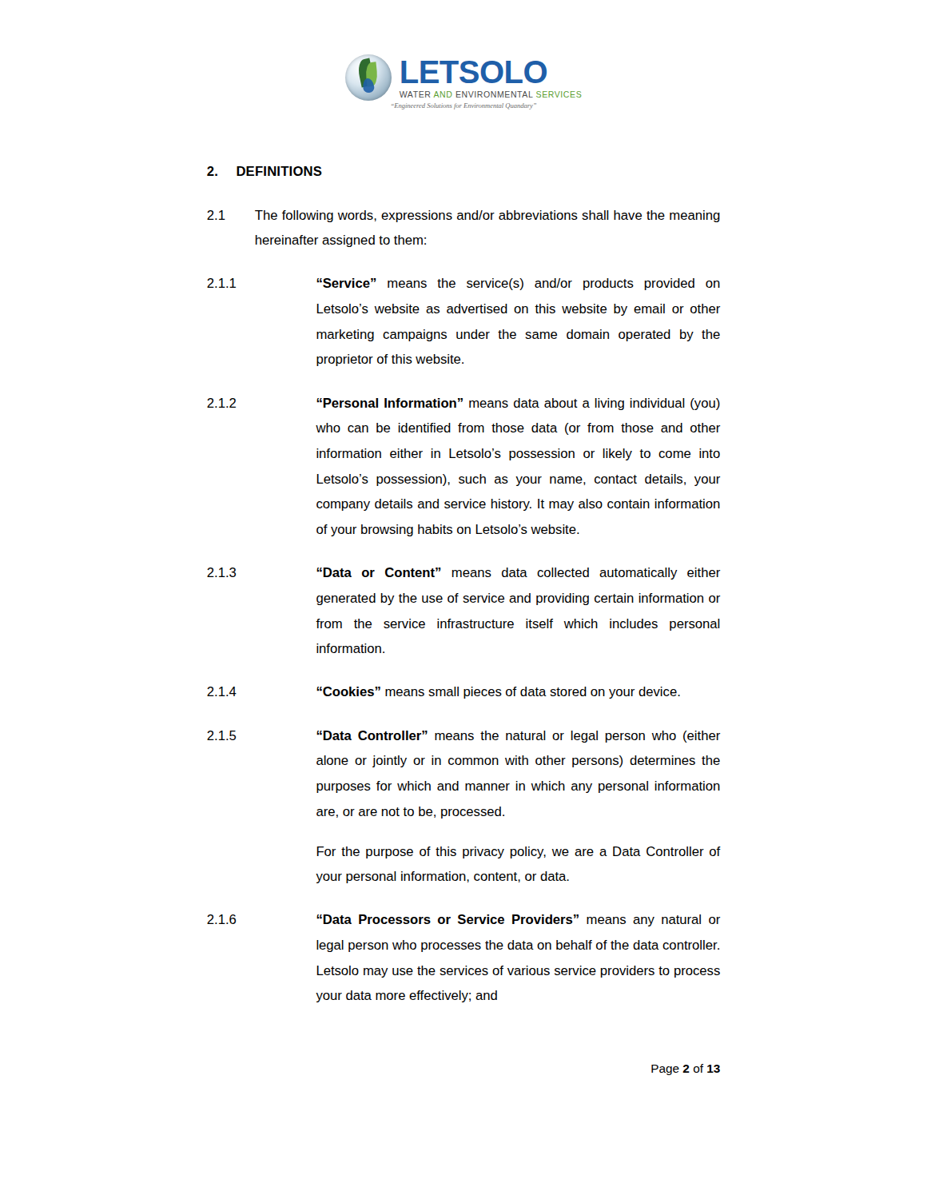LETSOLO
WATER AND ENVIRONMENTAL SERVICES
“Engineered Solutions for Environmental Quandary”
2. DEFINITIONS
2.1
The following words, expressions and/or abbreviations shall have the meaning hereinafter assigned to them:
2.1.1
“Service” means the service(s) and/or products provided on Letsolo’s website as advertised on this website by email or other marketing campaigns under the same domain operated by the proprietor of this website.
2.1.2
“Personal Information” means data about a living individual (you) who can be identified from those data (or from those and other information either in Letsolo’s possession or likely to come into Letsolo’s possession), such as your name, contact details, your company details and service history. It may also contain information of your browsing habits on Letsolo’s website.
2.1.3
“Data or Content” means data collected automatically either generated by the use of service and providing certain information or from the service infrastructure itself which includes personal information.
2.1.4
“Cookies” means small pieces of data stored on your device.
2.1.5
“Data Controller” means the natural or legal person who (either alone or jointly or in common with other persons) determines the purposes for which and manner in which any personal information are, or are not to be, processed.
For the purpose of this privacy policy, we are a Data Controller of your personal information, content, or data.
2.1.6
“Data Processors or Service Providers” means any natural or legal person who processes the data on behalf of the data controller. Letsolo may use the services of various service providers to process your data more effectively; and
Page 2 of 13